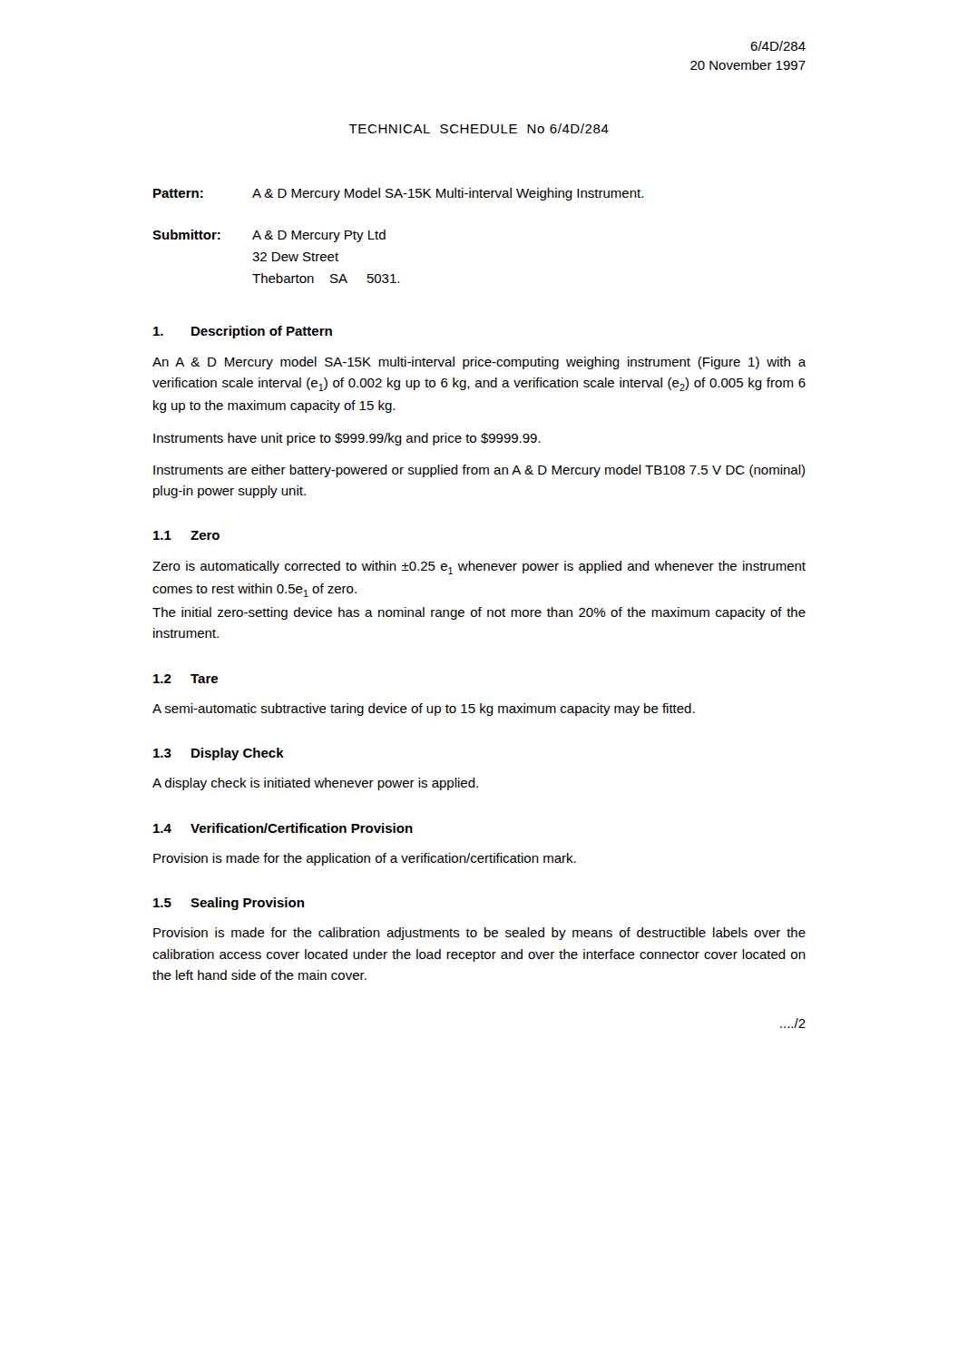6/4D/284
20 November 1997
TECHNICAL SCHEDULE No 6/4D/284
Pattern:
A & D Mercury Model SA-15K Multi-interval Weighing Instrument.
Submittor:
A & D Mercury Pty Ltd
32 Dew Street
Thebarton SA 5031.
1. Description of Pattern
An A & D Mercury model SA-15K multi-interval price-computing weighing instrument (Figure 1) with a verification scale interval (e1) of 0.002 kg up to 6 kg, and a verification scale interval (e2) of 0.005 kg from 6 kg up to the maximum capacity of 15 kg.
Instruments have unit price to $999.99/kg and price to $9999.99.
Instruments are either battery-powered or supplied from an A & D Mercury model TB108 7.5 V DC (nominal) plug-in power supply unit.
1.1 Zero
Zero is automatically corrected to within ±0.25 e1 whenever power is applied and whenever the instrument comes to rest within 0.5e1 of zero.
The initial zero-setting device has a nominal range of not more than 20% of the maximum capacity of the instrument.
1.2 Tare
A semi-automatic subtractive taring device of up to 15 kg maximum capacity may be fitted.
1.3 Display Check
A display check is initiated whenever power is applied.
1.4 Verification/Certification Provision
Provision is made for the application of a verification/certification mark.
1.5 Sealing Provision
Provision is made for the calibration adjustments to be sealed by means of destructible labels over the calibration access cover located under the load receptor and over the interface connector cover located on the left hand side of the main cover.
..../2